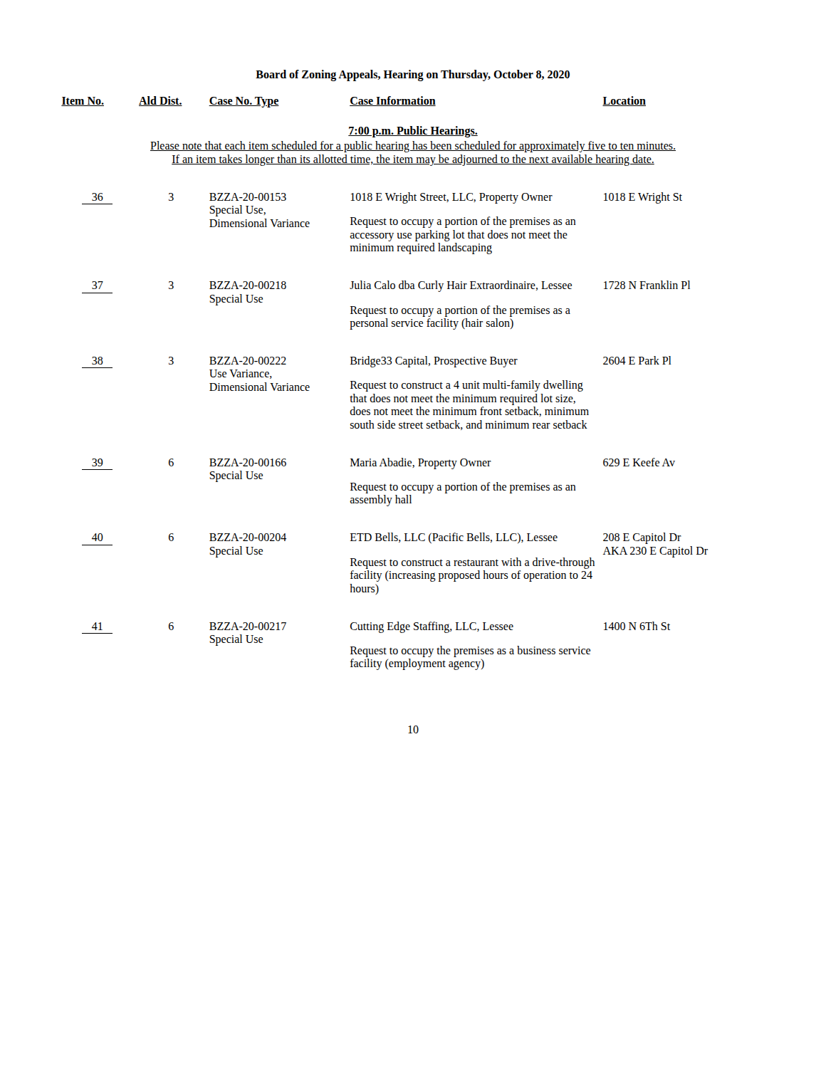Board of Zoning Appeals, Hearing on Thursday, October 8, 2020
| Item No. | Ald Dist. | Case No. Type | Case Information | Location |
7:00 p.m. Public Hearings.
Please note that each item scheduled for a public hearing has been scheduled for approximately five to ten minutes.
If an item takes longer than its allotted time, the item may be adjourned to the next available hearing date.
| 36 | 3 | BZZA-20-00153 Special Use, Dimensional Variance | 1018 E Wright Street, LLC, Property Owner Request to occupy a portion of the premises as an accessory use parking lot that does not meet the minimum required landscaping | 1018 E Wright St |
| 37 | 3 | BZZA-20-00218 Special Use | Julia Calo dba Curly Hair Extraordinaire, Lessee Request to occupy a portion of the premises as a personal service facility (hair salon) | 1728 N Franklin Pl |
| 38 | 3 | BZZA-20-00222 Use Variance, Dimensional Variance | Bridge33 Capital, Prospective Buyer Request to construct a 4 unit multi-family dwelling that does not meet the minimum required lot size, does not meet the minimum front setback, minimum south side street setback, and minimum rear setback | 2604 E Park Pl |
| 39 | 6 | BZZA-20-00166 Special Use | Maria Abadie, Property Owner Request to occupy a portion of the premises as an assembly hall | 629 E Keefe Av |
| 40 | 6 | BZZA-20-00204 Special Use | ETD Bells, LLC (Pacific Bells, LLC), Lessee Request to construct a restaurant with a drive-through facility (increasing proposed hours of operation to 24 hours) | 208 E Capitol Dr AKA 230 E Capitol Dr |
| 41 | 6 | BZZA-20-00217 Special Use | Cutting Edge Staffing, LLC, Lessee Request to occupy the premises as a business service facility (employment agency) | 1400 N 6Th St |
10